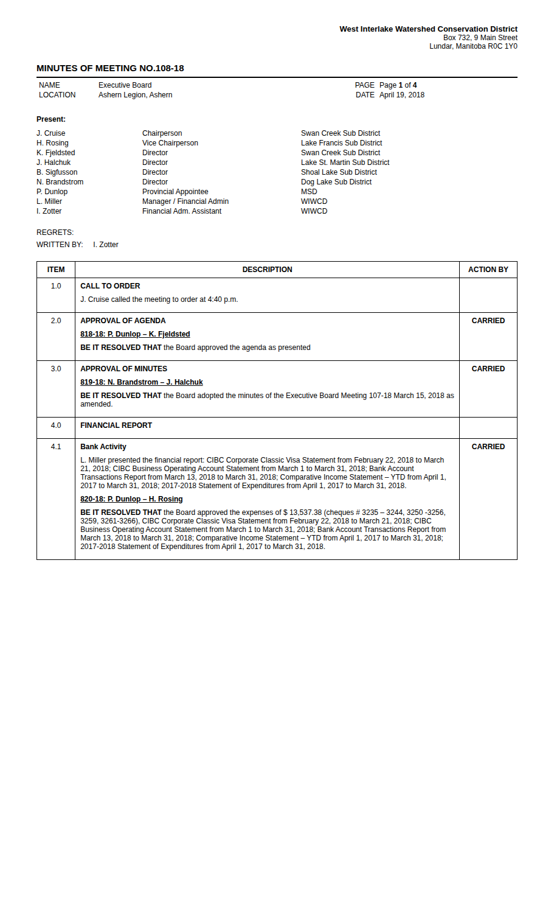West Interlake Watershed Conservation District
Box 732, 9 Main Street
Lundar, Manitoba R0C 1Y0
MINUTES OF MEETING NO.108-18
| NAME | Executive Board | PAGE | Page 1 of 4 |
| LOCATION | Ashern Legion, Ashern | DATE | April 19, 2018 |
Present:
| J. Cruise | Chairperson | Swan Creek Sub District |
| H. Rosing | Vice Chairperson | Lake Francis Sub District |
| K. Fjeldsted | Director | Swan Creek Sub District |
| J. Halchuk | Director | Lake St. Martin Sub District |
| B. Sigfusson | Director | Shoal Lake Sub District |
| N. Brandstrom | Director | Dog Lake Sub District |
| P. Dunlop | Provincial Appointee | MSD |
| L. Miller | Manager / Financial Admin | WIWCD |
| I. Zotter | Financial Adm. Assistant | WIWCD |
REGRETS:
WRITTEN BY: I. Zotter
| ITEM | DESCRIPTION | ACTION BY |
| --- | --- | --- |
| 1.0 | CALL TO ORDER J. Cruise called the meeting to order at 4:40 p.m. | |
| 2.0 | APPROVAL OF AGENDA 818-18: P. Dunlop – K. Fjeldsted BE IT RESOLVED THAT the Board approved the agenda as presented | CARRIED |
| 3.0 | APPROVAL OF MINUTES 819-18: N. Brandstrom – J. Halchuk BE IT RESOLVED THAT the Board adopted the minutes of the Executive Board Meeting 107-18 March 15, 2018 as amended. | CARRIED |
| 4.0 | FINANCIAL REPORT | |
| 4.1 | Bank Activity L. Miller presented the financial report: CIBC Corporate Classic Visa Statement from February 22, 2018 to March 21, 2018; CIBC Business Operating Account Statement from March 1 to March 31, 2018; Bank Account Transactions Report from March 13, 2018 to March 31, 2018; Comparative Income Statement – YTD from April 1, 2017 to March 31, 2018; 2017-2018 Statement of Expenditures from April 1, 2017 to March 31, 2018. 820-18: P. Dunlop – H. Rosing BE IT RESOLVED THAT the Board approved the expenses of $ 13,537.38 (cheques # 3235 – 3244, 3250 -3256, 3259, 3261-3266), CIBC Corporate Classic Visa Statement from February 22, 2018 to March 21, 2018; CIBC Business Operating Account Statement from March 1 to March 31, 2018; Bank Account Transactions Report from March 13, 2018 to March 31, 2018; Comparative Income Statement – YTD from April 1, 2017 to March 31, 2018; 2017-2018 Statement of Expenditures from April 1, 2017 to March 31, 2018. | CARRIED |